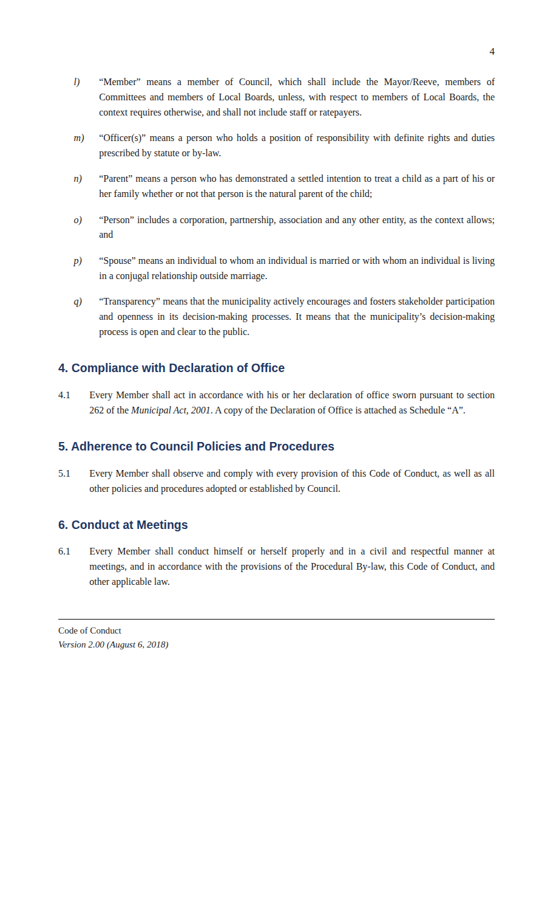4
l)
“Member” means a member of Council, which shall include the Mayor/Reeve, members of Committees and members of Local Boards, unless, with respect to members of Local Boards, the context requires otherwise, and shall not include staff or ratepayers.
m)
“Officer(s)” means a person who holds a position of responsibility with definite rights and duties prescribed by statute or by-law.
n)
“Parent” means a person who has demonstrated a settled intention to treat a child as a part of his or her family whether or not that person is the natural parent of the child;
o)
“Person” includes a corporation, partnership, association and any other entity, as the context allows; and
p)
“Spouse” means an individual to whom an individual is married or with whom an individual is living in a conjugal relationship outside marriage.
q)
“Transparency” means that the municipality actively encourages and fosters stakeholder participation and openness in its decision-making processes. It means that the municipality’s decision-making process is open and clear to the public.
4. Compliance with Declaration of Office
4.1
Every Member shall act in accordance with his or her declaration of office sworn pursuant to section 262 of the Municipal Act, 2001. A copy of the Declaration of Office is attached as Schedule “A”.
5. Adherence to Council Policies and Procedures
5.1
Every Member shall observe and comply with every provision of this Code of Conduct, as well as all other policies and procedures adopted or established by Council.
6. Conduct at Meetings
6.1
Every Member shall conduct himself or herself properly and in a civil and respectful manner at meetings, and in accordance with the provisions of the Procedural By-law, this Code of Conduct, and other applicable law.
Code of Conduct
Version 2.00 (August 6, 2018)